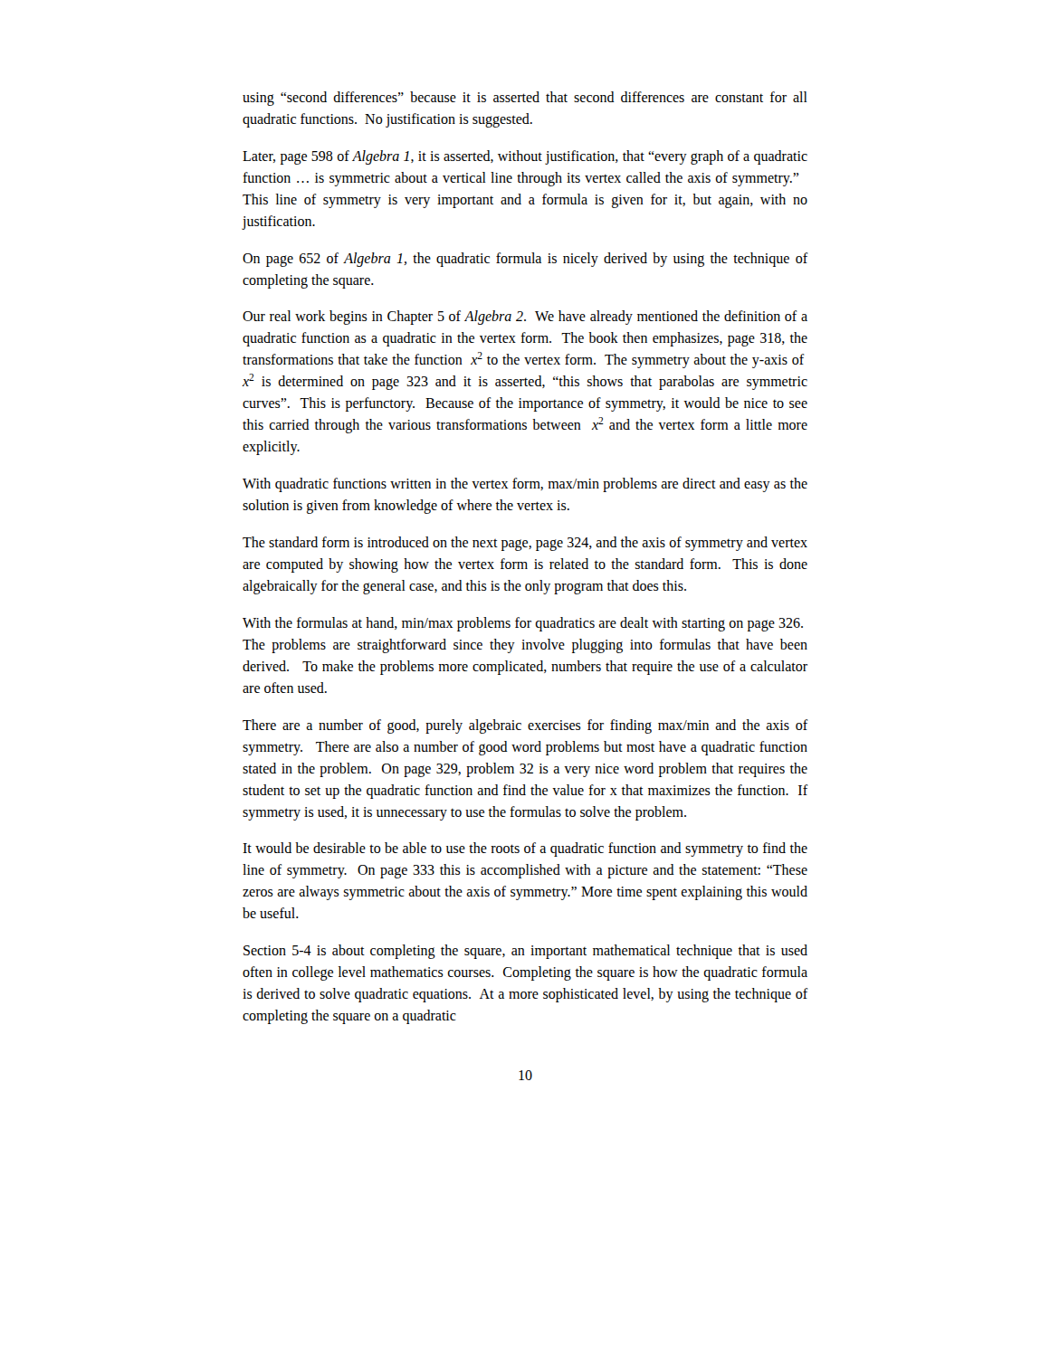using “second differences” because it is asserted that second differences are constant for all quadratic functions. No justification is suggested.
Later, page 598 of Algebra 1, it is asserted, without justification, that “every graph of a quadratic function … is symmetric about a vertical line through its vertex called the axis of symmetry.” This line of symmetry is very important and a formula is given for it, but again, with no justification.
On page 652 of Algebra 1, the quadratic formula is nicely derived by using the technique of completing the square.
Our real work begins in Chapter 5 of Algebra 2. We have already mentioned the definition of a quadratic function as a quadratic in the vertex form. The book then emphasizes, page 318, the transformations that take the function x2 to the vertex form. The symmetry about the y-axis of x2 is determined on page 323 and it is asserted, “this shows that parabolas are symmetric curves”. This is perfunctory. Because of the importance of symmetry, it would be nice to see this carried through the various transformations between x2 and the vertex form a little more explicitly.
With quadratic functions written in the vertex form, max/min problems are direct and easy as the solution is given from knowledge of where the vertex is.
The standard form is introduced on the next page, page 324, and the axis of symmetry and vertex are computed by showing how the vertex form is related to the standard form. This is done algebraically for the general case, and this is the only program that does this.
With the formulas at hand, min/max problems for quadratics are dealt with starting on page 326. The problems are straightforward since they involve plugging into formulas that have been derived. To make the problems more complicated, numbers that require the use of a calculator are often used.
There are a number of good, purely algebraic exercises for finding max/min and the axis of symmetry. There are also a number of good word problems but most have a quadratic function stated in the problem. On page 329, problem 32 is a very nice word problem that requires the student to set up the quadratic function and find the value for x that maximizes the function. If symmetry is used, it is unnecessary to use the formulas to solve the problem.
It would be desirable to be able to use the roots of a quadratic function and symmetry to find the line of symmetry. On page 333 this is accomplished with a picture and the statement: “These zeros are always symmetric about the axis of symmetry.” More time spent explaining this would be useful.
Section 5-4 is about completing the square, an important mathematical technique that is used often in college level mathematics courses. Completing the square is how the quadratic formula is derived to solve quadratic equations. At a more sophisticated level, by using the technique of completing the square on a quadratic
10